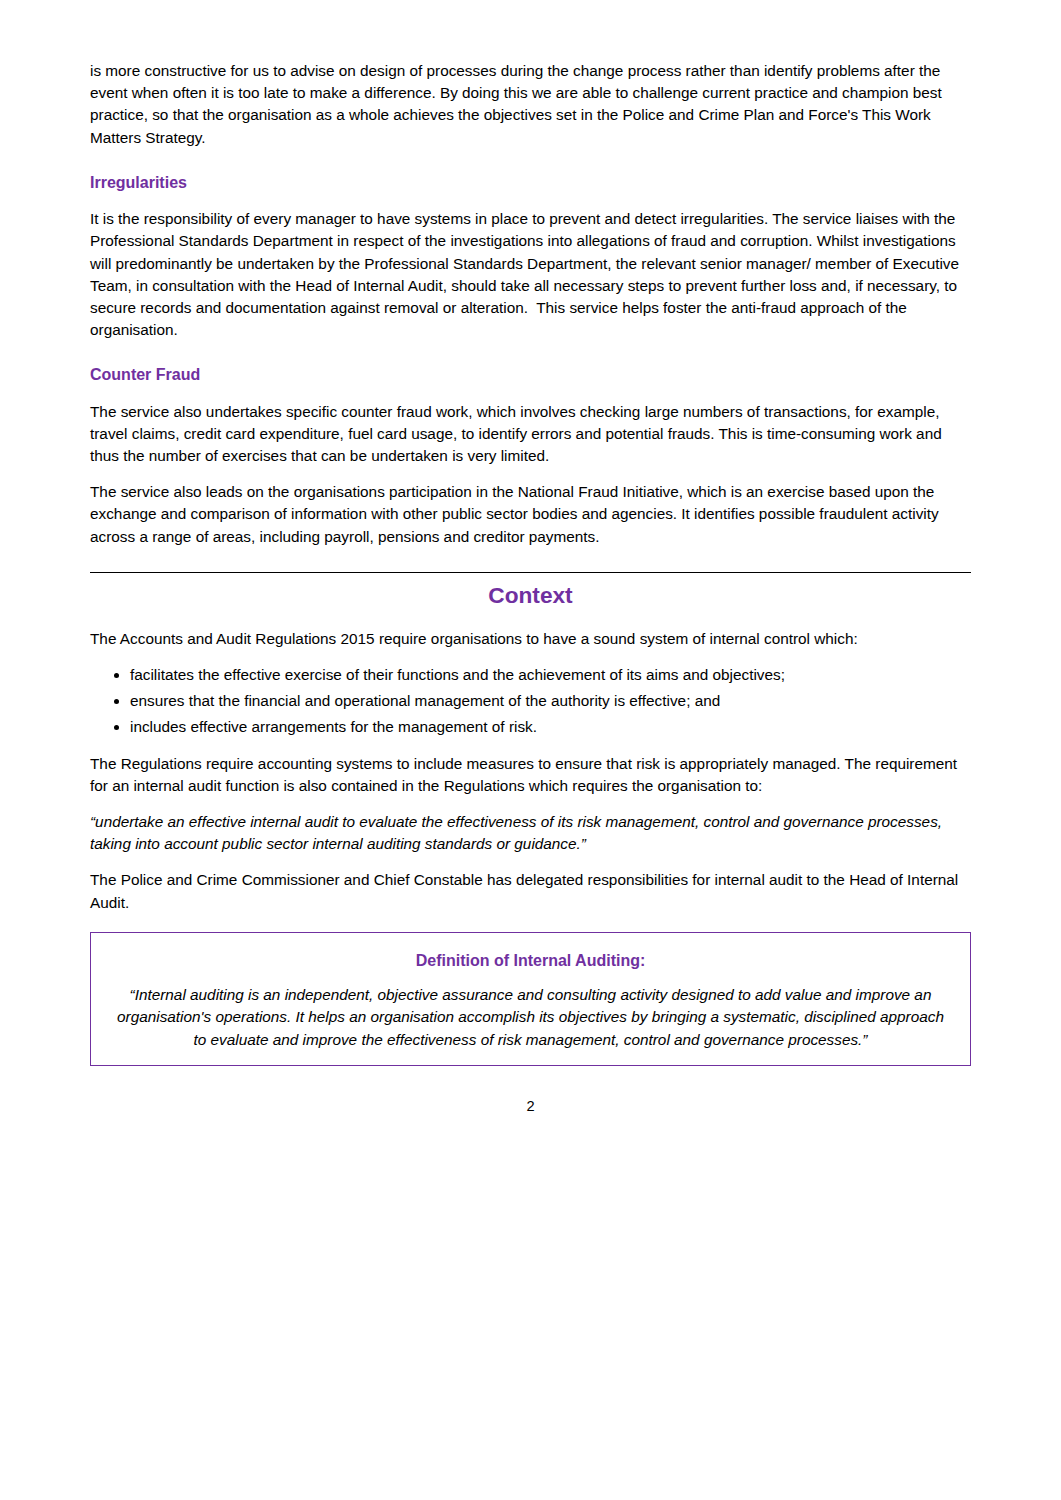is more constructive for us to advise on design of processes during the change process rather than identify problems after the event when often it is too late to make a difference. By doing this we are able to challenge current practice and champion best practice, so that the organisation as a whole achieves the objectives set in the Police and Crime Plan and Force's This Work Matters Strategy.
Irregularities
It is the responsibility of every manager to have systems in place to prevent and detect irregularities. The service liaises with the Professional Standards Department in respect of the investigations into allegations of fraud and corruption. Whilst investigations will predominantly be undertaken by the Professional Standards Department, the relevant senior manager/ member of Executive Team, in consultation with the Head of Internal Audit, should take all necessary steps to prevent further loss and, if necessary, to secure records and documentation against removal or alteration. This service helps foster the anti-fraud approach of the organisation.
Counter Fraud
The service also undertakes specific counter fraud work, which involves checking large numbers of transactions, for example, travel claims, credit card expenditure, fuel card usage, to identify errors and potential frauds. This is time-consuming work and thus the number of exercises that can be undertaken is very limited.
The service also leads on the organisations participation in the National Fraud Initiative, which is an exercise based upon the exchange and comparison of information with other public sector bodies and agencies. It identifies possible fraudulent activity across a range of areas, including payroll, pensions and creditor payments.
Context
The Accounts and Audit Regulations 2015 require organisations to have a sound system of internal control which:
facilitates the effective exercise of their functions and the achievement of its aims and objectives;
ensures that the financial and operational management of the authority is effective; and
includes effective arrangements for the management of risk.
The Regulations require accounting systems to include measures to ensure that risk is appropriately managed. The requirement for an internal audit function is also contained in the Regulations which requires the organisation to:
“undertake an effective internal audit to evaluate the effectiveness of its risk management, control and governance processes, taking into account public sector internal auditing standards or guidance.”
The Police and Crime Commissioner and Chief Constable has delegated responsibilities for internal audit to the Head of Internal Audit.
Definition of Internal Auditing:
“Internal auditing is an independent, objective assurance and consulting activity designed to add value and improve an organisation's operations. It helps an organisation accomplish its objectives by bringing a systematic, disciplined approach to evaluate and improve the effectiveness of risk management, control and governance processes.”
2